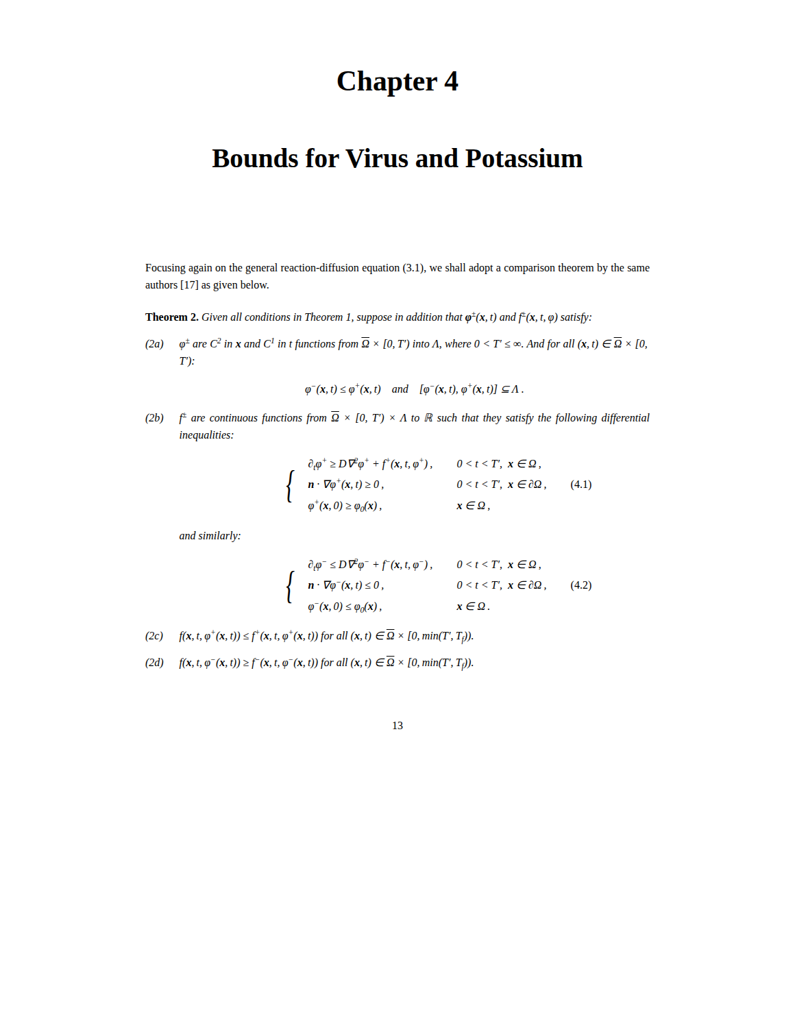Chapter 4
Bounds for Virus and Potassium
Focusing again on the general reaction-diffusion equation (3.1), we shall adopt a comparison theorem by the same authors [17] as given below.
Theorem 2. Given all conditions in Theorem 1, suppose in addition that φ±(x, t) and f±(x, t, φ) satisfy:
(2a) φ± are C2 in x and C1 in t functions from Ω × [0, T′) into Λ, where 0 < T′ ≤ ∞. And for all (x, t) ∈ Ω × [0, T′):
φ−(x, t) ≤ φ+(x, t) and [φ−(x, t), φ+(x, t)] ⊆ Λ .
(2b) f± are continuous functions from Ω × [0, T′) × Λ to ℝ such that they satisfy the following differential inequalities:
{
| ∂ t φ + ≥ D ∇ 2 φ + + f + ( x , t , φ + ) , | 0 < t < T ′, x ∈ Ω , |
| n · ∇ φ + ( x , t ) ≥ 0 , | 0 < t < T ′, x ∈ ∂Ω , |
| φ + ( x , 0) ≥ φ 0 ( x ) , | x ∈ Ω , |
(4.1)
and similarly:
{
| ∂ t φ − ≤ D ∇ 2 φ − + f − ( x , t , φ − ) , | 0 < t < T ′, x ∈ Ω , |
| n · ∇ φ − ( x , t ) ≤ 0 , | 0 < t < T ′, x ∈ ∂Ω , |
| φ − ( x , 0) ≤ φ 0 ( x ) , | x ∈ Ω . |
(4.2)
(2c) f(x, t, φ+(x, t)) ≤ f+(x, t, φ+(x, t)) for all (x, t) ∈ Ω × [0, min(T′, Tf)).
(2d) f(x, t, φ−(x, t)) ≥ f−(x, t, φ−(x, t)) for all (x, t) ∈ Ω × [0, min(T′, Tf)).
13